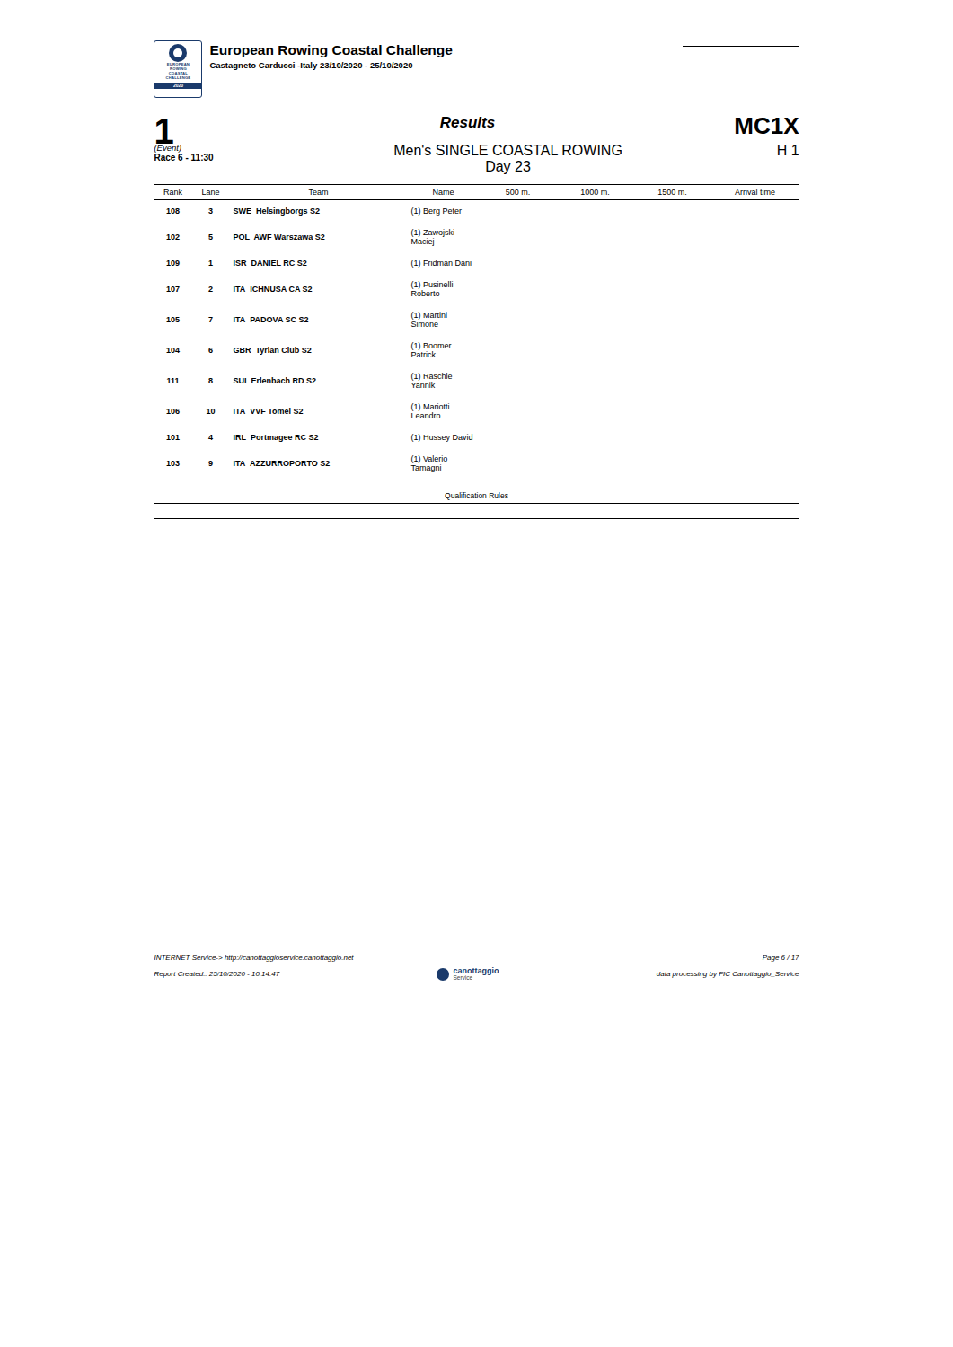EUROPEAN
ROWING
COASTAL
CHALLENGE
2020
European Rowing Coastal Challenge
Castagneto Carducci -Italy 23/10/2020 - 25/10/2020
1
Results
MC1X
(Event)
Race 6 - 11:30
Men's SINGLE COASTAL ROWING
Day 23
H 1
| Rank | Lane | Team | Name | 500 m. | 1000 m. | 1500 m. | Arrival time |
| --- | --- | --- | --- | --- | --- | --- | --- |
| 108 | 3 | SWE Helsingborgs S2 | (1) Berg Peter | | | | |
| 102 | 5 | POL AWF Warszawa S2 | (1) Zawojski Maciej | | | | |
| 109 | 1 | ISR DANIEL RC S2 | (1) Fridman Dani | | | | |
| 107 | 2 | ITA ICHNUSA CA S2 | (1) Pusinelli Roberto | | | | |
| 105 | 7 | ITA PADOVA SC S2 | (1) Martini Simone | | | | |
| 104 | 6 | GBR Tyrian Club S2 | (1) Boomer Patrick | | | | |
| 111 | 8 | SUI Erlenbach RD S2 | (1) Raschle Yannik | | | | |
| 106 | 10 | ITA VVF Tomei S2 | (1) Mariotti Leandro | | | | |
| 101 | 4 | IRL Portmagee RC S2 | (1) Hussey David | | | | |
| 103 | 9 | ITA AZZURROPORTO S2 | (1) Valerio Tamagni | | | | |
Qualification Rules
INTERNET Service-> http://canottaggioservice.canottaggio.net Page 6 / 17
Report Created:: 25/10/2020 - 10:14:47 canottaggioService data processing by FIC Canottaggio_Service